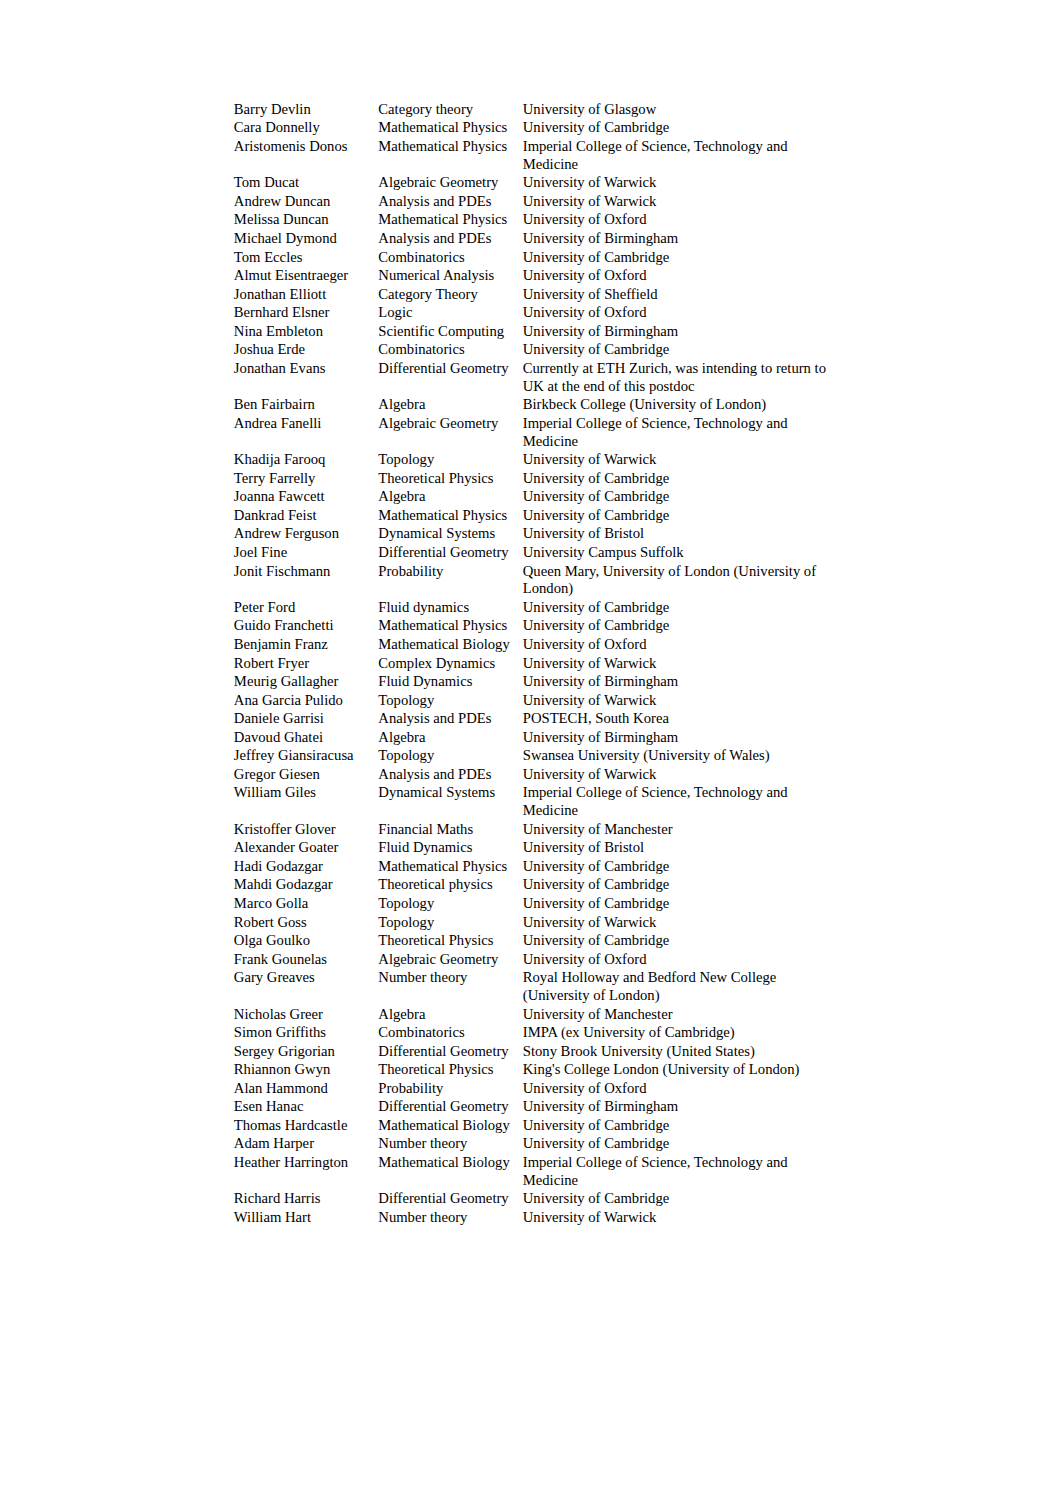| Barry Devlin | Category theory | University of Glasgow |
| Cara Donnelly | Mathematical Physics | University of Cambridge |
| Aristomenis Donos | Mathematical Physics | Imperial College of Science, Technology and Medicine |
| Tom Ducat | Algebraic Geometry | University of Warwick |
| Andrew Duncan | Analysis and PDEs | University of Warwick |
| Melissa Duncan | Mathematical Physics | University of Oxford |
| Michael Dymond | Analysis and PDEs | University of Birmingham |
| Tom Eccles | Combinatorics | University of Cambridge |
| Almut Eisentraeger | Numerical Analysis | University of Oxford |
| Jonathan Elliott | Category Theory | University of Sheffield |
| Bernhard Elsner | Logic | University of Oxford |
| Nina Embleton | Scientific Computing | University of Birmingham |
| Joshua Erde | Combinatorics | University of Cambridge |
| Jonathan Evans | Differential Geometry | Currently at ETH Zurich, was intending to return to UK at the end of this postdoc |
| Ben Fairbairn | Algebra | Birkbeck College (University of London) |
| Andrea Fanelli | Algebraic Geometry | Imperial College of Science, Technology and Medicine |
| Khadija Farooq | Topology | University of Warwick |
| Terry Farrelly | Theoretical Physics | University of Cambridge |
| Joanna Fawcett | Algebra | University of Cambridge |
| Dankrad Feist | Mathematical Physics | University of Cambridge |
| Andrew Ferguson | Dynamical Systems | University of Bristol |
| Joel Fine | Differential Geometry | University Campus Suffolk |
| Jonit Fischmann | Probability | Queen Mary, University of London (University of London) |
| Peter Ford | Fluid dynamics | University of Cambridge |
| Guido Franchetti | Mathematical Physics | University of Cambridge |
| Benjamin Franz | Mathematical Biology | University of Oxford |
| Robert Fryer | Complex Dynamics | University of Warwick |
| Meurig Gallagher | Fluid Dynamics | University of Birmingham |
| Ana Garcia Pulido | Topology | University of Warwick |
| Daniele Garrisi | Analysis and PDEs | POSTECH, South Korea |
| Davoud Ghatei | Algebra | University of Birmingham |
| Jeffrey Giansiracusa | Topology | Swansea University (University of Wales) |
| Gregor Giesen | Analysis and PDEs | University of Warwick |
| William Giles | Dynamical Systems | Imperial College of Science, Technology and Medicine |
| Kristoffer Glover | Financial Maths | University of Manchester |
| Alexander Goater | Fluid Dynamics | University of Bristol |
| Hadi Godazgar | Mathematical Physics | University of Cambridge |
| Mahdi Godazgar | Theoretical physics | University of Cambridge |
| Marco Golla | Topology | University of Cambridge |
| Robert Goss | Topology | University of Warwick |
| Olga Goulko | Theoretical Physics | University of Cambridge |
| Frank Gounelas | Algebraic Geometry | University of Oxford |
| Gary Greaves | Number theory | Royal Holloway and Bedford New College (University of London) |
| Nicholas Greer | Algebra | University of Manchester |
| Simon Griffiths | Combinatorics | IMPA (ex University of Cambridge) |
| Sergey Grigorian | Differential Geometry | Stony Brook University (United States) |
| Rhiannon Gwyn | Theoretical Physics | King's College London (University of London) |
| Alan Hammond | Probability | University of Oxford |
| Esen Hanac | Differential Geometry | University of Birmingham |
| Thomas Hardcastle | Mathematical Biology | University of Cambridge |
| Adam Harper | Number theory | University of Cambridge |
| Heather Harrington | Mathematical Biology | Imperial College of Science, Technology and Medicine |
| Richard Harris | Differential Geometry | University of Cambridge |
| William Hart | Number theory | University of Warwick |